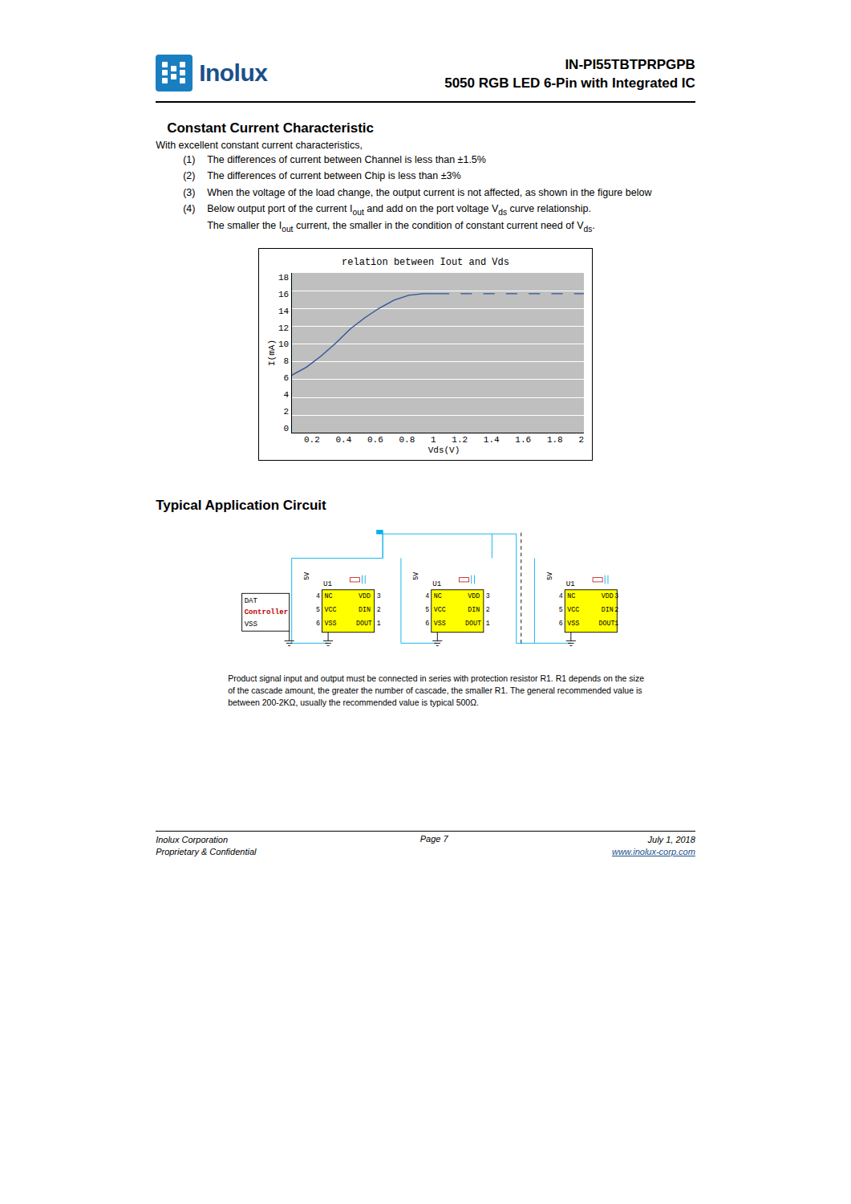Inolux
IN-PI55TBTPRPGPB
5050 RGB LED 6-Pin with Integrated IC
Constant Current Characteristic
With excellent constant current characteristics,
(1) The differences of current between Channel is less than ±1.5%
(2) The differences of current between Chip is less than ±3%
(3) When the voltage of the load change, the output current is not affected, as shown in the figure below
(4) Below output port of the current Iout and add on the port voltage Vds curve relationship.
The smaller the Iout current, the smaller in the condition of constant current need of Vds.
relation between Iout and Vds
I(mA)
18
16
14
12
10
8
6
4
2
0
0.20.40.60.81 1.21.41.61.82
Vds(V)
Typical Application Circuit
DAT Controller VSS NCVDD VCCDIN VSSDOUT 43 52 61 U1 5V NCVDD VCCDIN VSSDOUT 43 52 61 U1 5V NCVDD VCCDIN VSSDOUT 43 52 61 U1 5V
Product signal input and output must be connected in series with protection resistor R1. R1 depends on the size of the cascade amount, the greater the number of cascade, the smaller R1. The general recommended value is between 200-2KΩ, usually the recommended value is typical 500Ω.
Inolux Corporation
Proprietary & Confidential
Page 7
July 1, 2018
www.inolux-corp.com